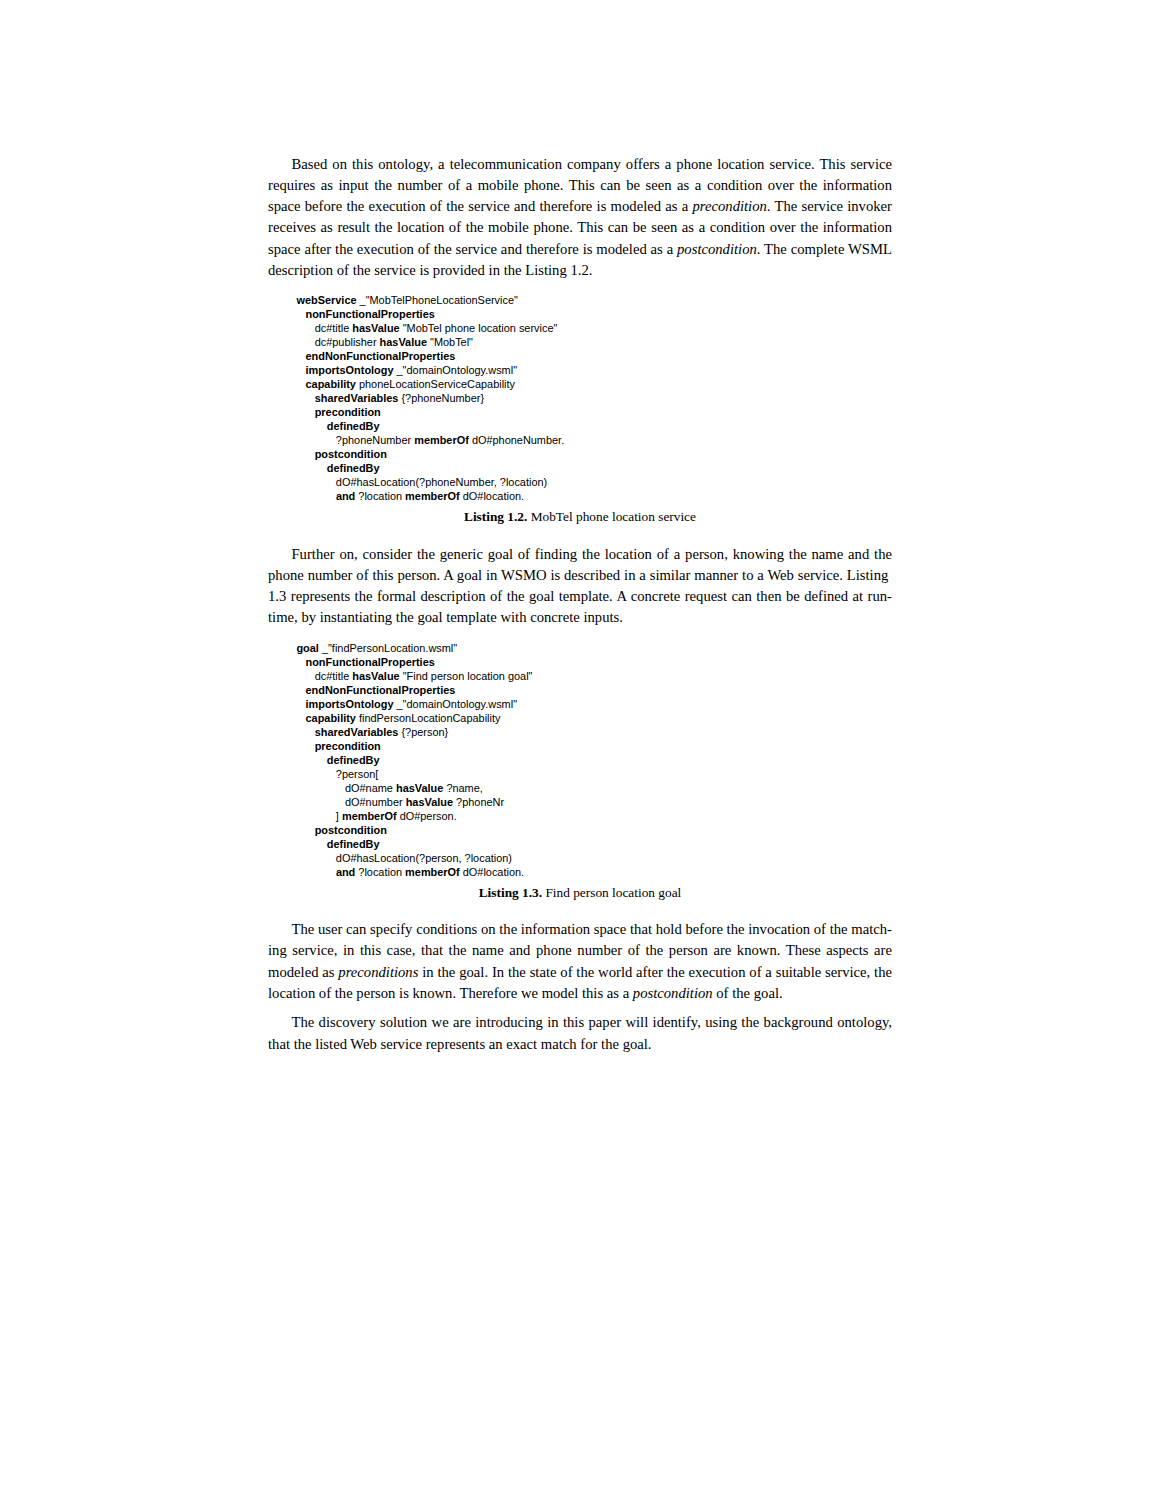Based on this ontology, a telecommunication company offers a phone location service. This service requires as input the number of a mobile phone. This can be seen as a condition over the information space before the execution of the service and therefore is modeled as a precondition. The service invoker receives as result the location of the mobile phone. This can be seen as a condition over the information space after the execution of the service and therefore is modeled as a postcondition. The complete WSML description of the service is provided in the Listing 1.2.
webService _"MobTelPhoneLocationService" nonFunctionalProperties dc#title hasValue "MobTel phone location service" dc#publisher hasValue "MobTel" endNonFunctionalProperties importsOntology _"domainOntology.wsml" capability phoneLocationServiceCapability sharedVariables {?phoneNumber} precondition definedBy ?phoneNumber memberOf dO#phoneNumber. postcondition definedBy dO#hasLocation(?phoneNumber, ?location) and ?location memberOf dO#location.
Listing 1.2. MobTel phone location service
Further on, consider the generic goal of finding the location of a person, knowing the name and the phone number of this person. A goal in WSMO is described in a similar manner to a Web service. Listing 1.3 represents the formal description of the goal template. A concrete request can then be defined at runtime, by instantiating the goal template with concrete inputs.
goal _"findPersonLocation.wsml" nonFunctionalProperties dc#title hasValue "Find person location goal" endNonFunctionalProperties importsOntology _"domainOntology.wsml" capability findPersonLocationCapability sharedVariables {?person} precondition definedBy ?person[ dO#name hasValue ?name, dO#number hasValue ?phoneNr ] memberOf dO#person. postcondition definedBy dO#hasLocation(?person, ?location) and ?location memberOf dO#location.
Listing 1.3. Find person location goal
The user can specify conditions on the information space that hold before the invocation of the matching service, in this case, that the name and phone number of the person are known. These aspects are modeled as preconditions in the goal. In the state of the world after the execution of a suitable service, the location of the person is known. Therefore we model this as a postcondition of the goal.
The discovery solution we are introducing in this paper will identify, using the background ontology, that the listed Web service represents an exact match for the goal.